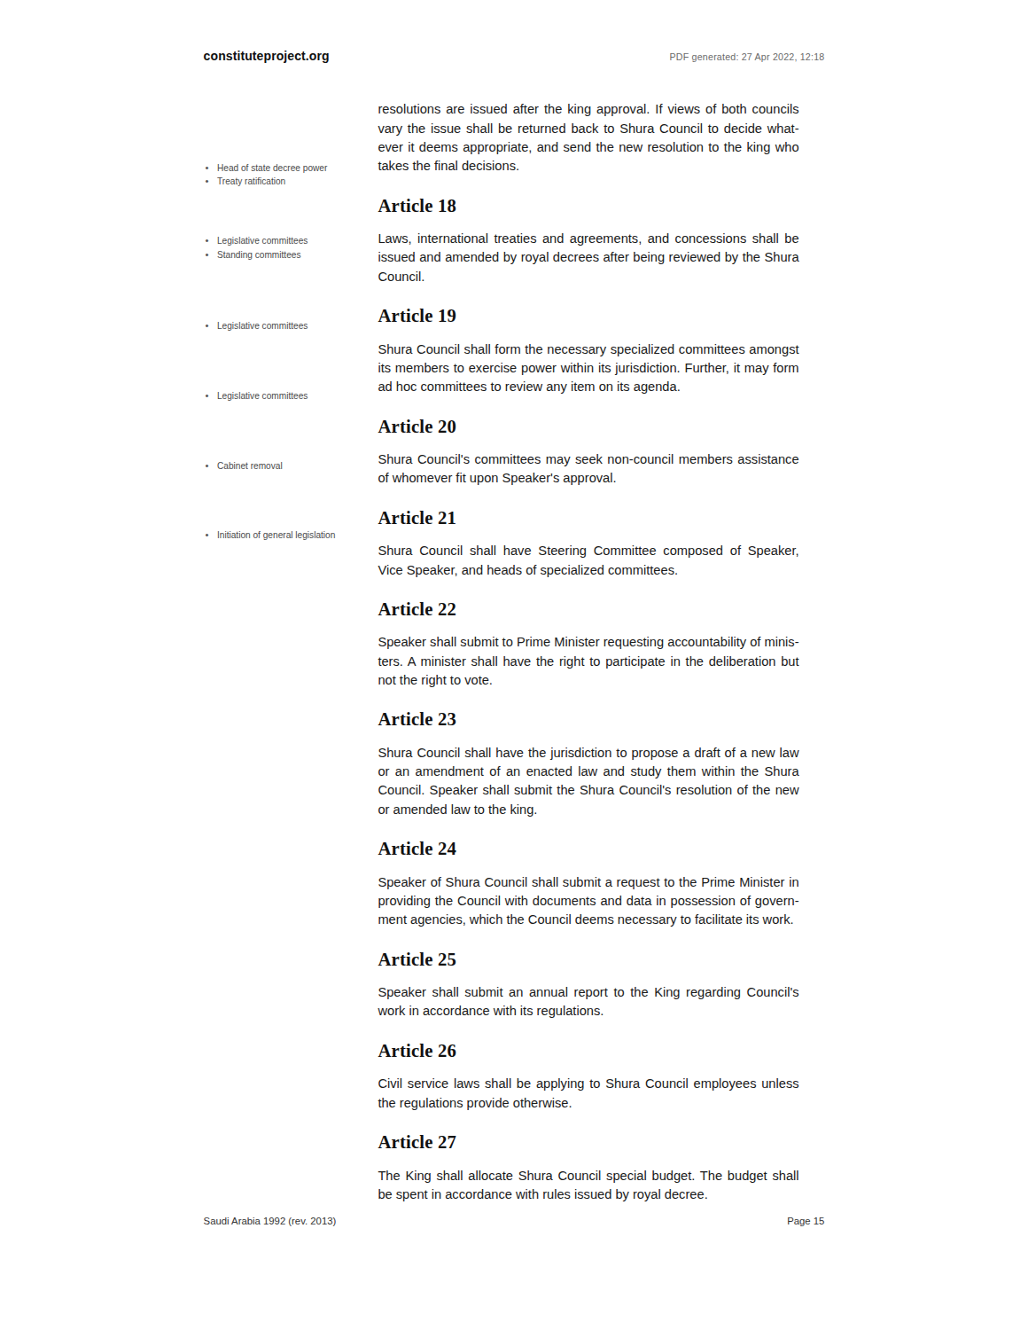constituteproject.org
PDF generated: 27 Apr 2022, 12:18
Head of state decree power
Treaty ratification
Legislative committees
Standing committees
Legislative committees
Legislative committees
Cabinet removal
Initiation of general legislation
resolutions are issued after the king approval. If views of both councils vary the issue shall be returned back to Shura Council to decide whatever it deems appropriate, and send the new resolution to the king who takes the final decisions.
Article 18
Laws, international treaties and agreements, and concessions shall be issued and amended by royal decrees after being reviewed by the Shura Council.
Article 19
Shura Council shall form the necessary specialized committees amongst its members to exercise power within its jurisdiction. Further, it may form ad hoc committees to review any item on its agenda.
Article 20
Shura Council's committees may seek non-council members assistance of whomever fit upon Speaker's approval.
Article 21
Shura Council shall have Steering Committee composed of Speaker, Vice Speaker, and heads of specialized committees.
Article 22
Speaker shall submit to Prime Minister requesting accountability of ministers. A minister shall have the right to participate in the deliberation but not the right to vote.
Article 23
Shura Council shall have the jurisdiction to propose a draft of a new law or an amendment of an enacted law and study them within the Shura Council. Speaker shall submit the Shura Council's resolution of the new or amended law to the king.
Article 24
Speaker of Shura Council shall submit a request to the Prime Minister in providing the Council with documents and data in possession of government agencies, which the Council deems necessary to facilitate its work.
Article 25
Speaker shall submit an annual report to the King regarding Council's work in accordance with its regulations.
Article 26
Civil service laws shall be applying to Shura Council employees unless the regulations provide otherwise.
Article 27
The King shall allocate Shura Council special budget. The budget shall be spent in accordance with rules issued by royal decree.
Saudi Arabia 1992 (rev. 2013)
Page 15